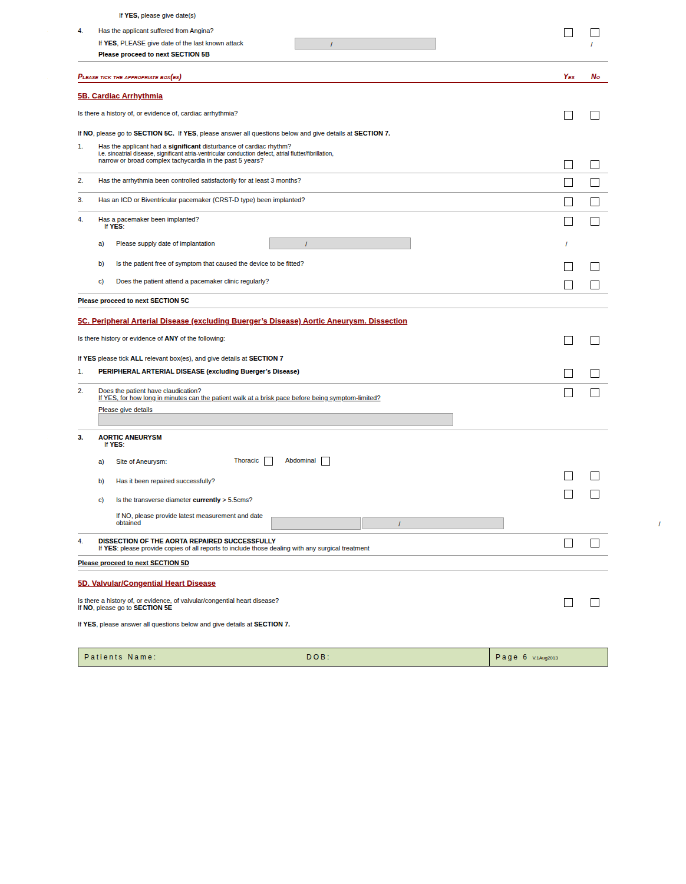If YES, please give date(s)
4.
Has the applicant suffered from Angina?
If YES, PLEASE give date of the last known attack / /
Please proceed to next SECTION 5B
Please tick the appropriate box(es)
Yes No
5B. Cardiac Arrhythmia
Is there a history of, or evidence of, cardiac arrhythmia?
If NO, please go to SECTION 5C. If YES, please answer all questions below and give details at SECTION 7.
1.
Has the applicant had a significant disturbance of cardiac rhythm?
i.e. sinoatrial disease, significant atria-ventricular conduction defect, atrial flutter/fibrillation,
narrow or broad complex tachycardia in the past 5 years?
2.
Has the arrhythmia been controlled satisfactorily for at least 3 months?
3.
Has an ICD or Biventricular pacemaker (CRST-D type) been implanted?
4.
Has a pacemaker been implanted?
If YES:
a)
Please supply date of implantation
/ /
b)
Is the patient free of symptom that caused the device to be fitted?
c)
Does the patient attend a pacemaker clinic regularly?
Please proceed to next SECTION 5C
5C. Peripheral Arterial Disease (excluding Buerger’s Disease) Aortic Aneurysm. Dissection
Is there history or evidence of ANY of the following:
If YES please tick ALL relevant box(es), and give details at SECTION 7
1.
PERIPHERAL ARTERIAL DISEASE (excluding Buerger’s Disease)
2.
Does the patient have claudication?
If YES, for how long in minutes can the patient walk at a brisk pace before being symptom-limited?
Please give details
3.
AORTIC ANEURYSM
If YES:
a)
Site of Aneurysm:
Thoracic Abdominal
b)
Has it been repaired successfully?
c)
Is the transverse diameter currently > 5.5cms?
If NO, please provide latest measurement and date obtained / /
4.
DISSECTION OF THE AORTA REPAIRED SUCCESSFULLY
If YES: please provide copies of all reports to include those dealing with any surgical treatment
Please proceed to next SECTION 5D
5D. Valvular/Congential Heart Disease
Is there a history of, or evidence, of valvular/congential heart disease?
If NO, please go to SECTION 5E
If YES, please answer all questions below and give details at SECTION 7.
Patients Name:
DOB:
Page 6 V.1Aug2013